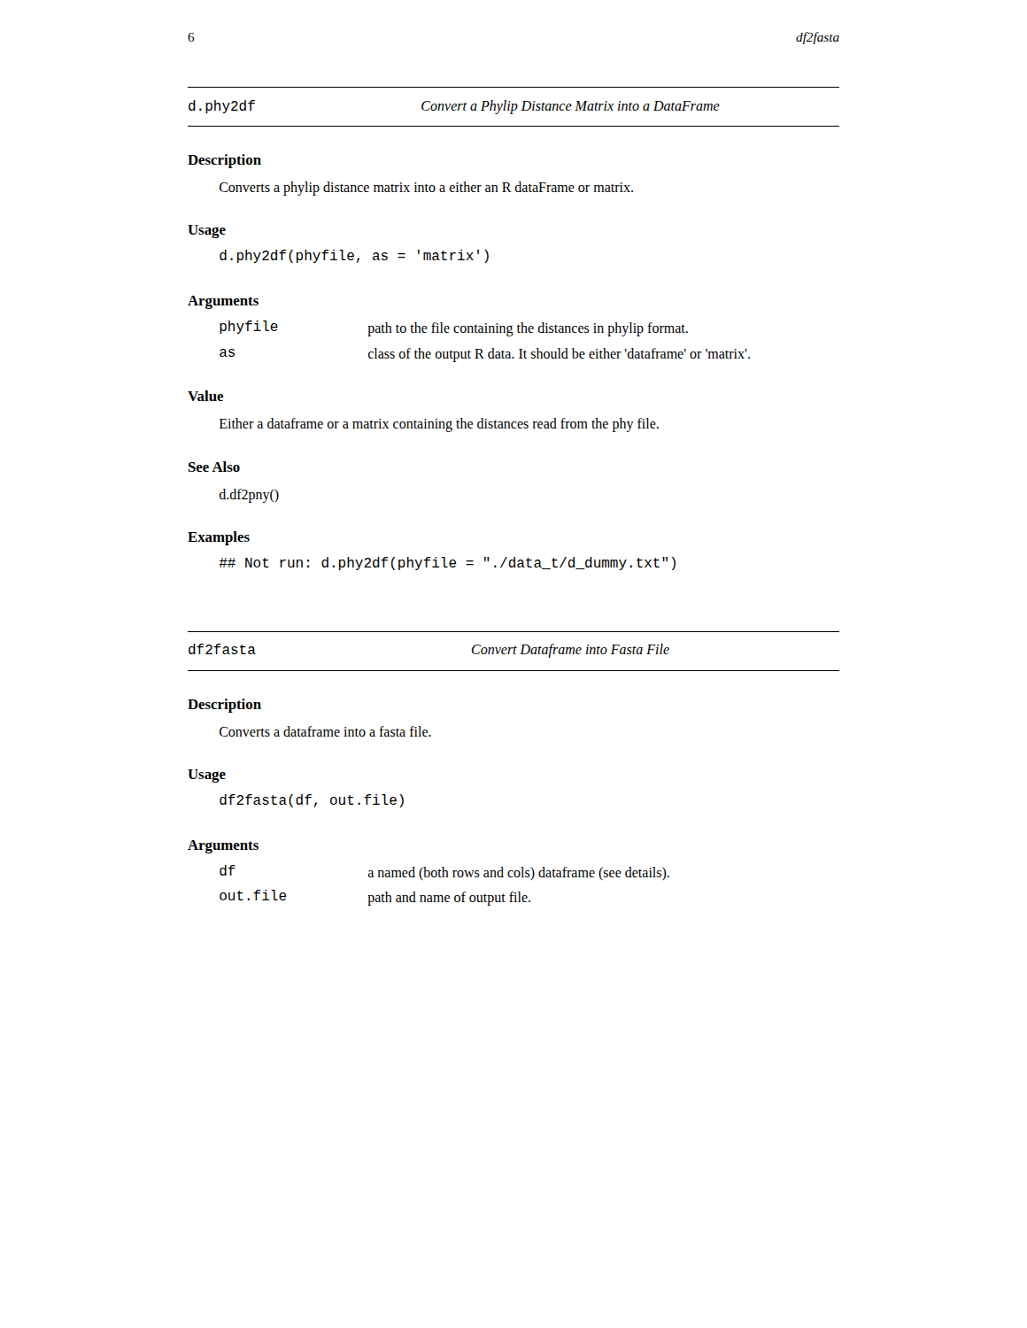6 df2fasta
d.phy2df Convert a Phylip Distance Matrix into a DataFrame
Description
Converts a phylip distance matrix into a either an R dataFrame or matrix.
Usage
d.phy2df(phyfile, as = 'matrix')
Arguments
phyfile
path to the file containing the distances in phylip format.
as
class of the output R data. It should be either 'dataframe' or 'matrix'.
Value
Either a dataframe or a matrix containing the distances read from the phy file.
See Also
d.df2pny()
Examples
## Not run: d.phy2df(phyfile = "./data_t/d_dummy.txt")
df2fasta Convert Dataframe into Fasta File
Description
Converts a dataframe into a fasta file.
Usage
df2fasta(df, out.file)
Arguments
df
a named (both rows and cols) dataframe (see details).
out.file
path and name of output file.